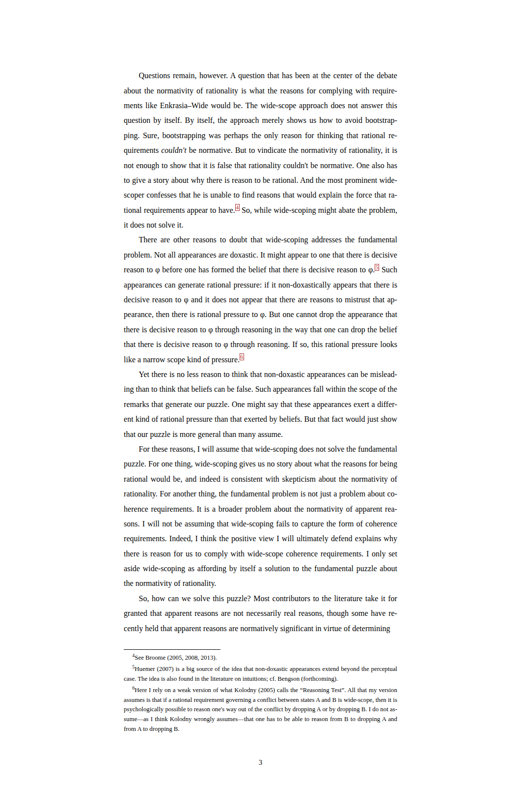Questions remain, however. A question that has been at the center of the debate about the normativity of rationality is what the reasons for complying with requirements like Enkrasia–Wide would be. The wide-scope approach does not answer this question by itself. By itself, the approach merely shows us how to avoid bootstrapping. Sure, bootstrapping was perhaps the only reason for thinking that rational requirements couldn't be normative. But to vindicate the normativity of rationality, it is not enough to show that it is false that rationality couldn't be normative. One also has to give a story about why there is reason to be rational. And the most prominent wide-scoper confesses that he is unable to find reasons that would explain the force that rational requirements appear to have.4 So, while wide-scoping might abate the problem, it does not solve it.
There are other reasons to doubt that wide-scoping addresses the fundamental problem. Not all appearances are doxastic. It might appear to one that there is decisive reason to φ before one has formed the belief that there is decisive reason to φ.5 Such appearances can generate rational pressure: if it non-doxastically appears that there is decisive reason to φ and it does not appear that there are reasons to mistrust that appearance, then there is rational pressure to φ. But one cannot drop the appearance that there is decisive reason to φ through reasoning in the way that one can drop the belief that there is decisive reason to φ through reasoning. If so, this rational pressure looks like a narrow scope kind of pressure.6
Yet there is no less reason to think that non-doxastic appearances can be misleading than to think that beliefs can be false. Such appearances fall within the scope of the remarks that generate our puzzle. One might say that these appearances exert a different kind of rational pressure than that exerted by beliefs. But that fact would just show that our puzzle is more general than many assume.
For these reasons, I will assume that wide-scoping does not solve the fundamental puzzle. For one thing, wide-scoping gives us no story about what the reasons for being rational would be, and indeed is consistent with skepticism about the normativity of rationality. For another thing, the fundamental problem is not just a problem about coherence requirements. It is a broader problem about the normativity of apparent reasons. I will not be assuming that wide-scoping fails to capture the form of coherence requirements. Indeed, I think the positive view I will ultimately defend explains why there is reason for us to comply with wide-scope coherence requirements. I only set aside wide-scoping as affording by itself a solution to the fundamental puzzle about the normativity of rationality.
So, how can we solve this puzzle? Most contributors to the literature take it for granted that apparent reasons are not necessarily real reasons, though some have recently held that apparent reasons are normatively significant in virtue of determining
4See Broome (2005, 2008, 2013).
5Huemer (2007) is a big source of the idea that non-doxastic appearances extend beyond the perceptual case. The idea is also found in the literature on intuitions; cf. Bengson (forthcoming).
6Here I rely on a weak version of what Kolodny (2005) calls the “Reasoning Test”. All that my version assumes is that if a rational requirement governing a conflict between states A and B is wide-scope, then it is psychologically possible to reason one's way out of the conflict by dropping A or by dropping B. I do not assume—as I think Kolodny wrongly assumes—that one has to be able to reason from B to dropping A and from A to dropping B.
3